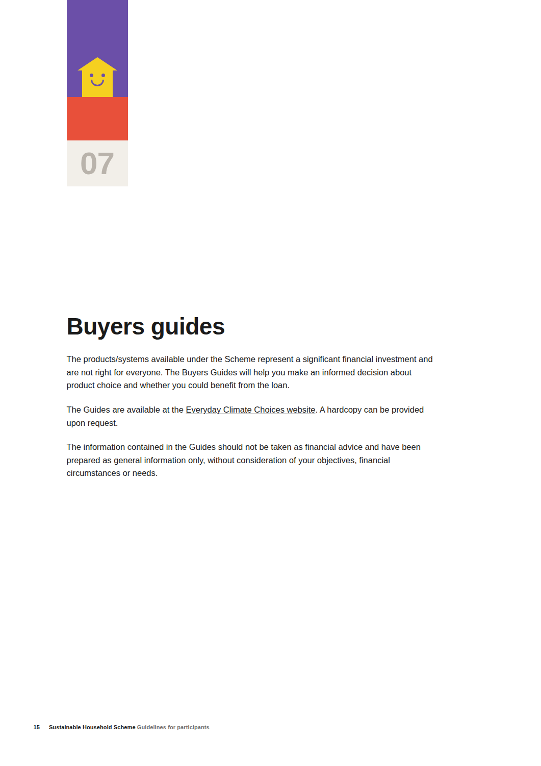07
Buyers guides
The products/systems available under the Scheme represent a significant financial investment and are not right for everyone. The Buyers Guides will help you make an informed decision about product choice and whether you could benefit from the loan.
The Guides are available at the Everyday Climate Choices website. A hardcopy can be provided upon request.
The information contained in the Guides should not be taken as financial advice and have been prepared as general information only, without consideration of your objectives, financial circumstances or needs.
15 Sustainable Household Scheme Guidelines for participants